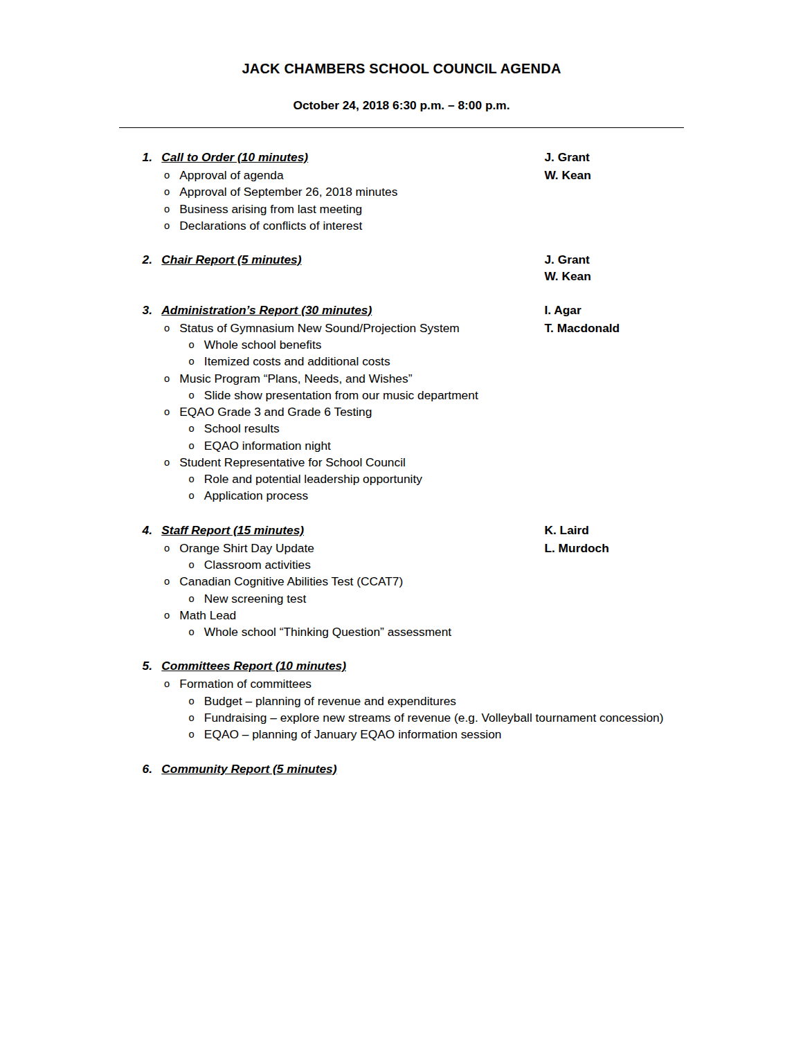JACK CHAMBERS SCHOOL COUNCIL AGENDA
October 24, 2018 6:30 p.m. – 8:00 p.m.
Call to Order (10 minutes) J. Grant
Approval of agenda W. Kean
Approval of September 26, 2018 minutes
Business arising from last meeting
Declarations of conflicts of interest
Chair Report (5 minutes) J. Grant W. Kean
Administration’s Report (30 minutes) I. Agar
Status of Gymnasium New Sound/Projection System T. Macdonald
Whole school benefits
Itemized costs and additional costs
Music Program “Plans, Needs, and Wishes”
Slide show presentation from our music department
EQAO Grade 3 and Grade 6 Testing
School results
EQAO information night
Student Representative for School Council
Role and potential leadership opportunity
Application process
Staff Report (15 minutes) K. Laird
Orange Shirt Day Update L. Murdoch
Classroom activities
Canadian Cognitive Abilities Test (CCAT7)
New screening test
Math Lead
Whole school “Thinking Question” assessment
Committees Report (10 minutes)
Formation of committees
Budget – planning of revenue and expenditures
Fundraising – explore new streams of revenue (e.g. Volleyball tournament concession)
EQAO – planning of January EQAO information session
Community Report (5 minutes)